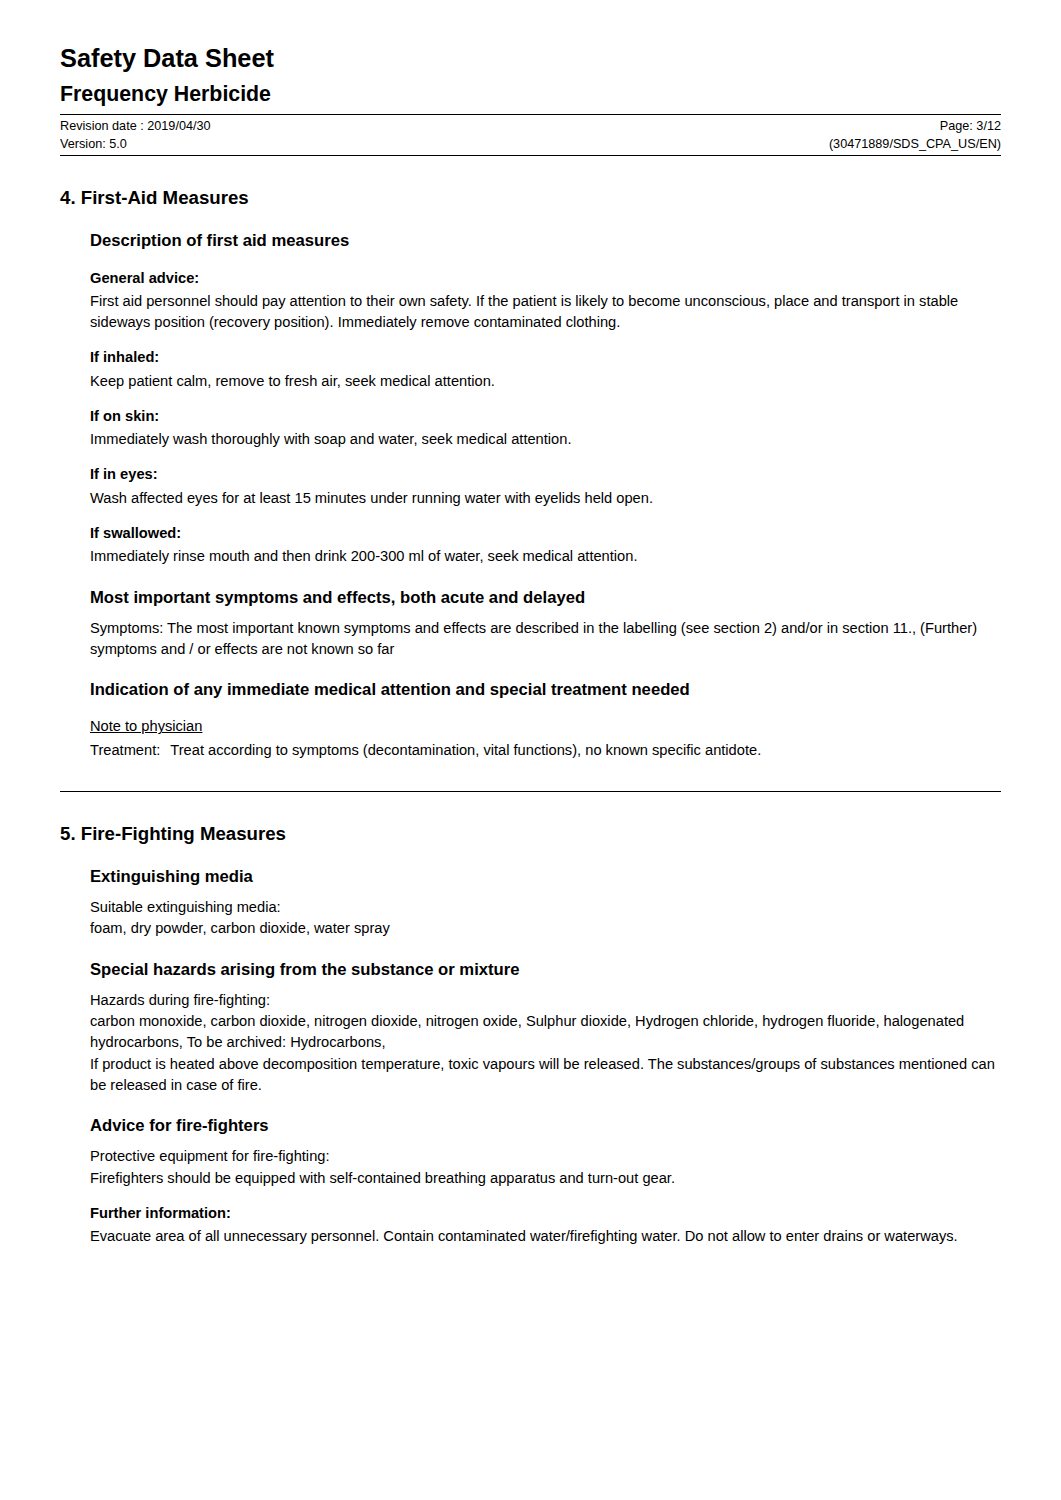Safety Data Sheet
Frequency Herbicide
Revision date : 2019/04/30
Version: 5.0
Page: 3/12
(30471889/SDS_CPA_US/EN)
4. First-Aid Measures
Description of first aid measures
General advice:
First aid personnel should pay attention to their own safety. If the patient is likely to become unconscious, place and transport in stable sideways position (recovery position). Immediately remove contaminated clothing.
If inhaled:
Keep patient calm, remove to fresh air, seek medical attention.
If on skin:
Immediately wash thoroughly with soap and water, seek medical attention.
If in eyes:
Wash affected eyes for at least 15 minutes under running water with eyelids held open.
If swallowed:
Immediately rinse mouth and then drink 200-300 ml of water, seek medical attention.
Most important symptoms and effects, both acute and delayed
Symptoms: The most important known symptoms and effects are described in the labelling (see section 2) and/or in section 11., (Further) symptoms and / or effects are not known so far
Indication of any immediate medical attention and special treatment needed
Note to physician
| Treatment: | Treat according to symptoms (decontamination, vital functions), no known specific antidote. |
5. Fire-Fighting Measures
Extinguishing media
Suitable extinguishing media:
foam, dry powder, carbon dioxide, water spray
Special hazards arising from the substance or mixture
Hazards during fire-fighting:
carbon monoxide, carbon dioxide, nitrogen dioxide, nitrogen oxide, Sulphur dioxide, Hydrogen chloride, hydrogen fluoride, halogenated hydrocarbons, To be archived: Hydrocarbons,
If product is heated above decomposition temperature, toxic vapours will be released. The substances/groups of substances mentioned can be released in case of fire.
Advice for fire-fighters
Protective equipment for fire-fighting:
Firefighters should be equipped with self-contained breathing apparatus and turn-out gear.
Further information:
Evacuate area of all unnecessary personnel. Contain contaminated water/firefighting water. Do not allow to enter drains or waterways.